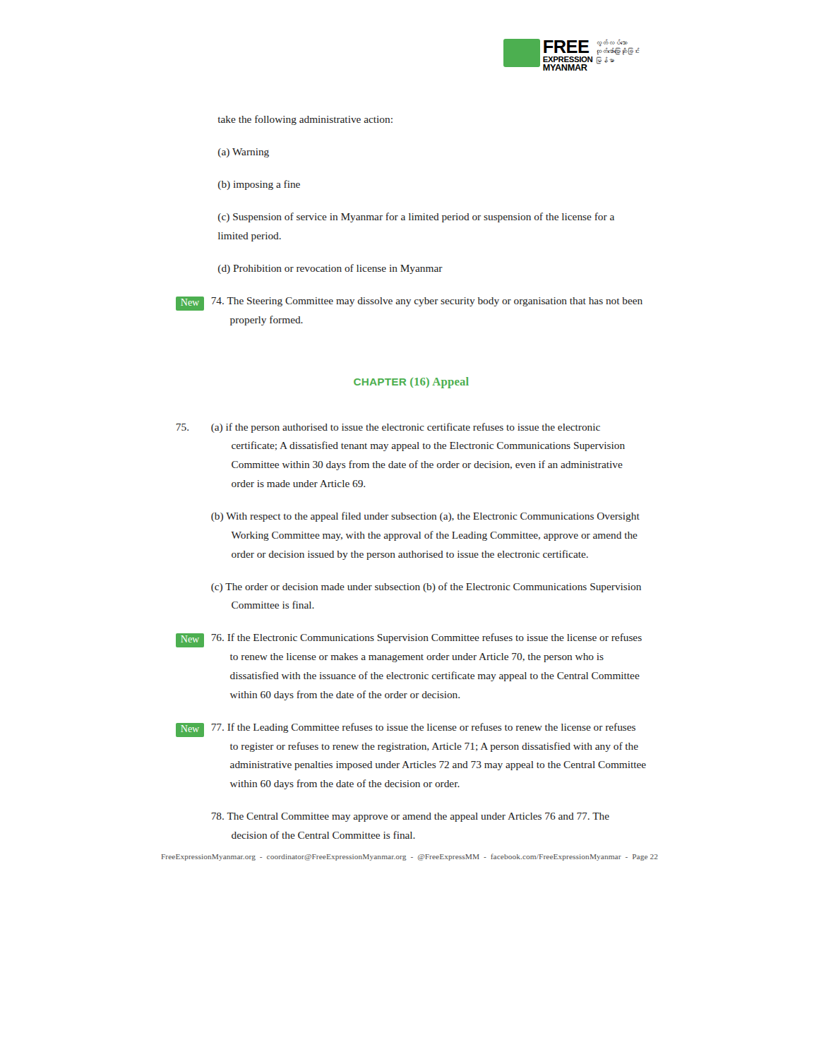FREE EXPRESSION MYANMAR
လွတ်လပ်သော ထုတ်ဖော်ပြောဆိုခြင်း မြန်မာ
take the following administrative action:
(a) Warning
(b) imposing a fine
(c) Suspension of service in Myanmar for a limited period or suspension of the license for a limited period.
(d) Prohibition or revocation of license in Myanmar
New
74. The Steering Committee may dissolve any cyber security body or organisation that has not been properly formed.
CHAPTER (16) Appeal
75.
(a) if the person authorised to issue the electronic certificate refuses to issue the electronic certificate; A dissatisfied tenant may appeal to the Electronic Communications Supervision Committee within 30 days from the date of the order or decision, even if an administrative order is made under Article 69.
(b) With respect to the appeal filed under subsection (a), the Electronic Communications Oversight Working Committee may, with the approval of the Leading Committee, approve or amend the order or decision issued by the person authorised to issue the electronic certificate.
(c) The order or decision made under subsection (b) of the Electronic Communications Supervision Committee is final.
New
76. If the Electronic Communications Supervision Committee refuses to issue the license or refuses to renew the license or makes a management order under Article 70, the person who is dissatisfied with the issuance of the electronic certificate may appeal to the Central Committee within 60 days from the date of the order or decision.
New
77. If the Leading Committee refuses to issue the license or refuses to renew the license or refuses to register or refuses to renew the registration, Article 71; A person dissatisfied with any of the administrative penalties imposed under Articles 72 and 73 may appeal to the Central Committee within 60 days from the date of the decision or order.
78. The Central Committee may approve or amend the appeal under Articles 76 and 77. The decision of the Central Committee is final.
FreeExpressionMyanmar.org - coordinator@FreeExpressionMyanmar.org - @FreeExpressMM - facebook.com/FreeExpressionMyanmar - Page 22